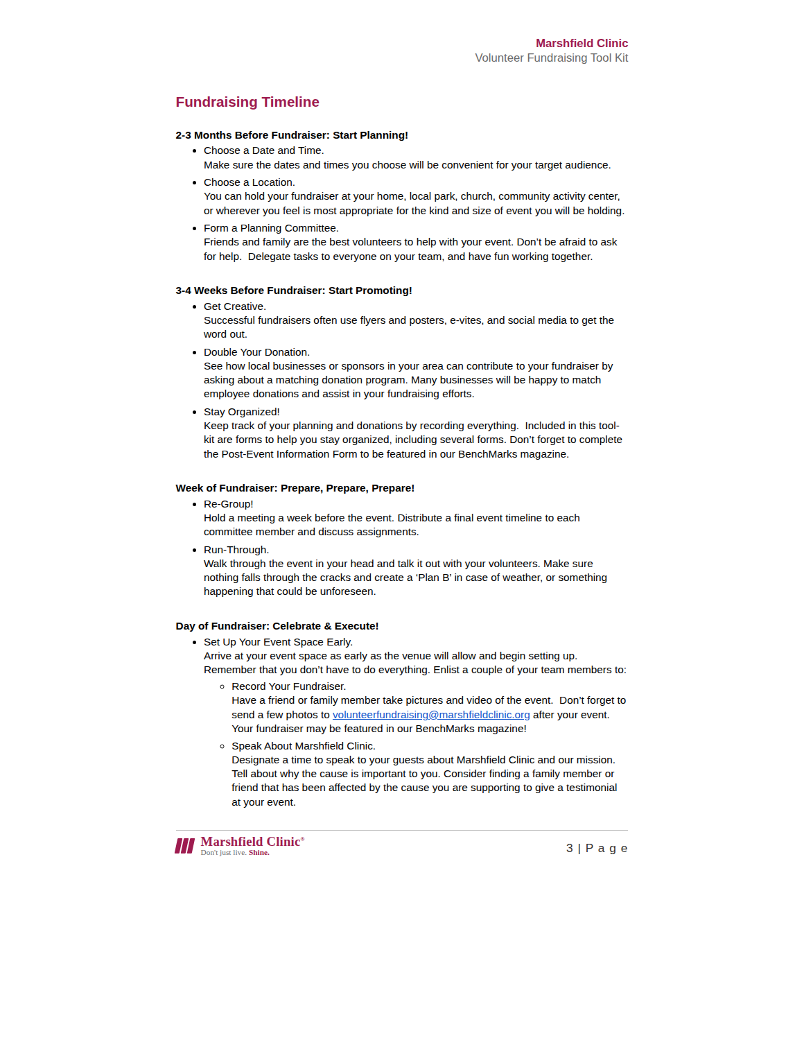Marshfield Clinic
Volunteer Fundraising Tool Kit
Fundraising Timeline
2-3 Months Before Fundraiser: Start Planning!
Choose a Date and Time. Make sure the dates and times you choose will be convenient for your target audience.
Choose a Location. You can hold your fundraiser at your home, local park, church, community activity center, or wherever you feel is most appropriate for the kind and size of event you will be holding.
Form a Planning Committee. Friends and family are the best volunteers to help with your event. Don’t be afraid to ask for help. Delegate tasks to everyone on your team, and have fun working together.
3-4 Weeks Before Fundraiser: Start Promoting!
Get Creative. Successful fundraisers often use flyers and posters, e-vites, and social media to get the word out.
Double Your Donation. See how local businesses or sponsors in your area can contribute to your fundraiser by asking about a matching donation program. Many businesses will be happy to match employee donations and assist in your fundraising efforts.
Stay Organized! Keep track of your planning and donations by recording everything. Included in this tool-kit are forms to help you stay organized, including several forms. Don’t forget to complete the Post-Event Information Form to be featured in our BenchMarks magazine.
Week of Fundraiser: Prepare, Prepare, Prepare!
Re-Group! Hold a meeting a week before the event. Distribute a final event timeline to each committee member and discuss assignments.
Run-Through. Walk through the event in your head and talk it out with your volunteers. Make sure nothing falls through the cracks and create a ‘Plan B’ in case of weather, or something happening that could be unforeseen.
Day of Fundraiser: Celebrate & Execute!
Set Up Your Event Space Early. Arrive at your event space as early as the venue will allow and begin setting up. Remember that you don’t have to do everything. Enlist a couple of your team members to:
Record Your Fundraiser. Have a friend or family member take pictures and video of the event. Don’t forget to send a few photos to volunteerfundraising@marshfieldclinic.org after your event. Your fundraiser may be featured in our BenchMarks magazine!
Speak About Marshfield Clinic. Designate a time to speak to your guests about Marshfield Clinic and our mission. Tell about why the cause is important to you. Consider finding a family member or friend that has been affected by the cause you are supporting to give a testimonial at your event.
Marshfield Clinic®
Don't just live. Shine.
3 | P a g e